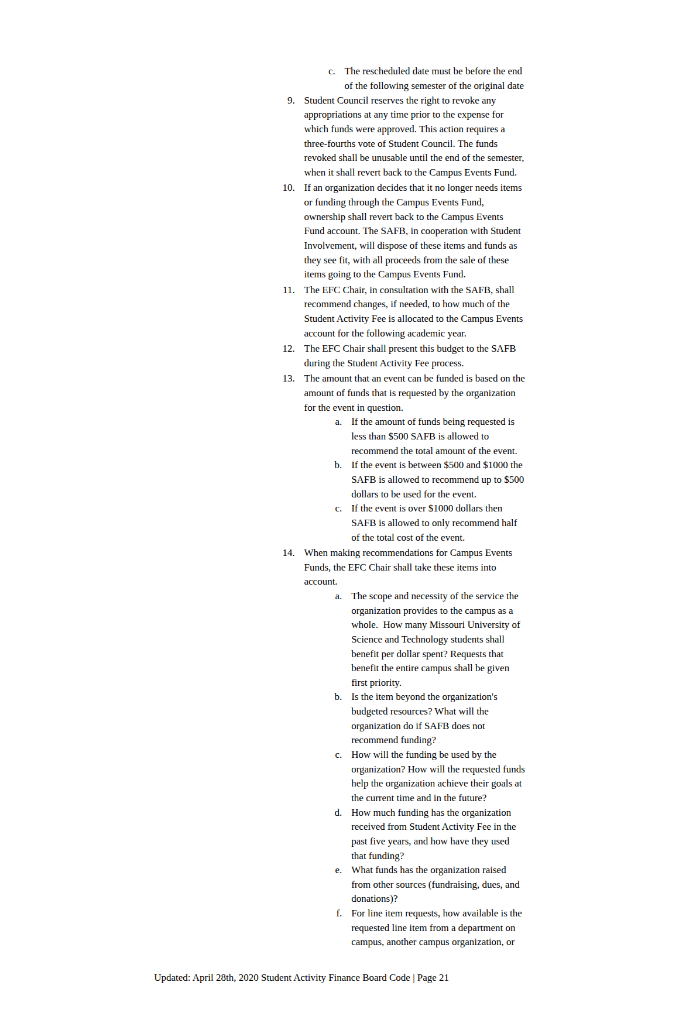The rescheduled date must be before the end of the following semester of the original date
Student Council reserves the right to revoke any appropriations at any time prior to the expense for which funds were approved. This action requires a three-fourths vote of Student Council. The funds revoked shall be unusable until the end of the semester, when it shall revert back to the Campus Events Fund.
If an organization decides that it no longer needs items or funding through the Campus Events Fund, ownership shall revert back to the Campus Events Fund account. The SAFB, in cooperation with Student Involvement, will dispose of these items and funds as they see fit, with all proceeds from the sale of these items going to the Campus Events Fund.
The EFC Chair, in consultation with the SAFB, shall recommend changes, if needed, to how much of the Student Activity Fee is allocated to the Campus Events account for the following academic year.
The EFC Chair shall present this budget to the SAFB during the Student Activity Fee process.
The amount that an event can be funded is based on the amount of funds that is requested by the organization for the event in question.
If the amount of funds being requested is less than $500 SAFB is allowed to recommend the total amount of the event.
If the event is between $500 and $1000 the SAFB is allowed to recommend up to $500 dollars to be used for the event.
If the event is over $1000 dollars then SAFB is allowed to only recommend half of the total cost of the event.
When making recommendations for Campus Events Funds, the EFC Chair shall take these items into account.
The scope and necessity of the service the organization provides to the campus as a whole. How many Missouri University of Science and Technology students shall benefit per dollar spent? Requests that benefit the entire campus shall be given first priority.
Is the item beyond the organization's budgeted resources? What will the organization do if SAFB does not recommend funding?
How will the funding be used by the organization? How will the requested funds help the organization achieve their goals at the current time and in the future?
How much funding has the organization received from Student Activity Fee in the past five years, and how have they used that funding?
What funds has the organization raised from other sources (fundraising, dues, and donations)?
For line item requests, how available is the requested line item from a department on campus, another campus organization, or
Updated: April 28th, 2020 Student Activity Finance Board Code | Page 21